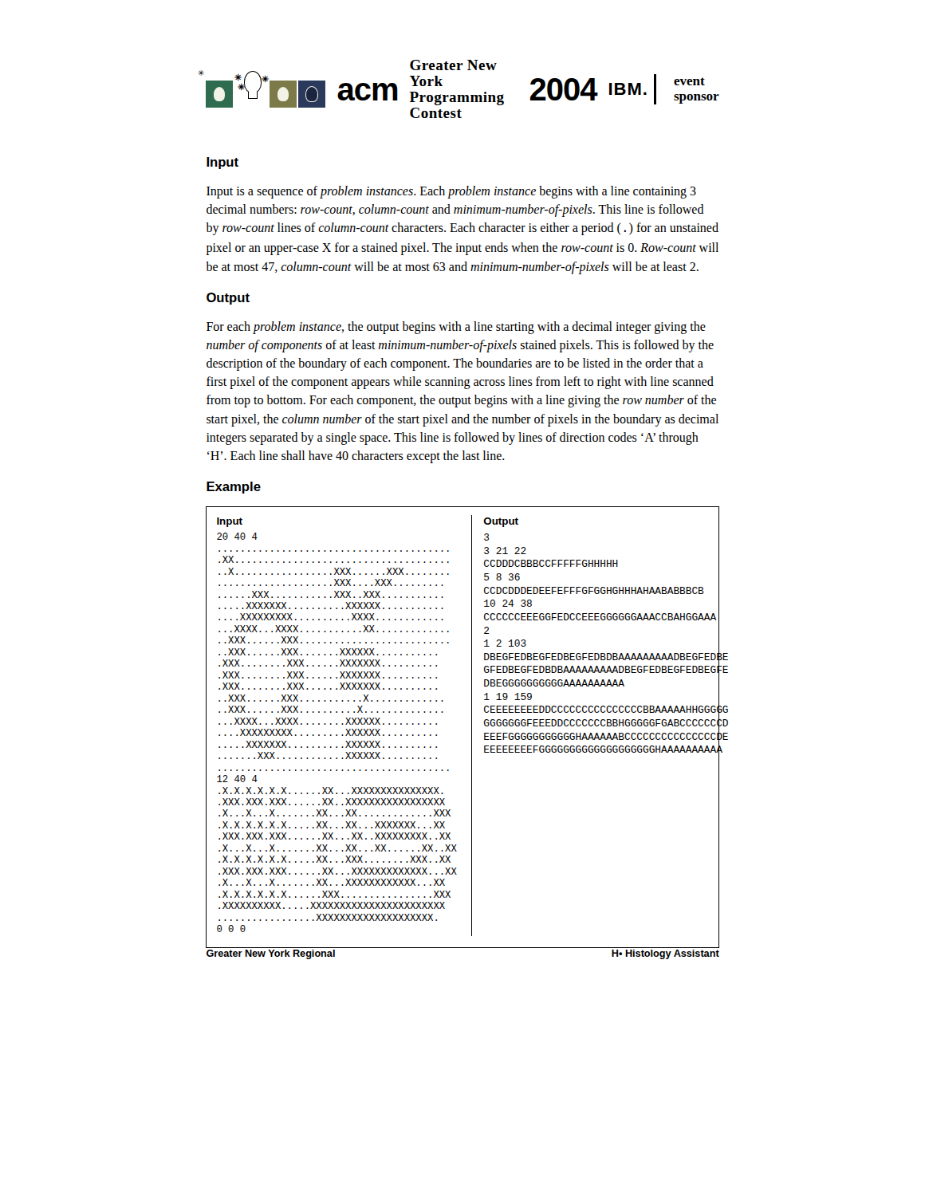✳
✳ ✳ ✳
acm
Greater New York
Programming Contest
2004
IBM.
event
sponsor
Input
Input is a sequence of problem instances. Each problem instance begins with a line containing 3 decimal numbers: row-count, column-count and minimum-number-of-pixels. This line is followed by row-count lines of column-count characters. Each character is either a period (.) for an unstained pixel or an upper-case X for a stained pixel. The input ends when the row-count is 0. Row-count will be at most 47, column-count will be at most 63 and minimum-number-of-pixels will be at least 2.
Output
For each problem instance, the output begins with a line starting with a decimal integer giving the number of components of at least minimum-number-of-pixels stained pixels. This is followed by the description of the boundary of each component. The boundaries are to be listed in the order that a first pixel of the component appears while scanning across lines from left to right with line scanned from top to bottom. For each component, the output begins with a line giving the row number of the start pixel, the column number of the start pixel and the number of pixels in the boundary as decimal integers separated by a single space. This line is followed by lines of direction codes ‘A’ through ‘H’. Each line shall have 40 characters except the last line.
Example
Input
20 40 4
........................................
.XX.....................................
..X.................XXX......XXX........
....................XXX....XXX.........
......XXX...........XXX..XXX...........
.....XXXXXXX..........XXXXXX...........
....XXXXXXXXX..........XXXX............
...XXXX...XXXX...........XX.............
..XXX......XXX..........................
..XXX......XXX.......XXXXXX...........
.XXX........XXX......XXXXXXX..........
.XXX........XXX......XXXXXXX..........
.XXX........XXX......XXXXXXX..........
..XXX......XXX...........X.............
..XXX......XXX..........X..............
...XXXX...XXXX........XXXXXX..........
....XXXXXXXXX.........XXXXXX..........
.....XXXXXXX..........XXXXXX..........
.......XXX............XXXXXX..........
........................................
12 40 4
.X.X.X.X.X.X......XX...XXXXXXXXXXXXXXX.
.XXX.XXX.XXX......XX..XXXXXXXXXXXXXXXXX
.X...X...X.......XX...XX.............XXX
.X.X.X.X.X.X.....XX...XX...XXXXXXX...XX
.XXX.XXX.XXX......XX...XX..XXXXXXXXX..XX
.X...X...X.......XX...XX...XX......XX..XX
.X.X.X.X.X.X.....XX...XXX........XXX..XX
.XXX.XXX.XXX......XX...XXXXXXXXXXXXX...XX
.X...X...X.......XX...XXXXXXXXXXXX...XX
.X.X.X.X.X.X......XXX................XXX
.XXXXXXXXXX.....XXXXXXXXXXXXXXXXXXXXXXX
.................XXXXXXXXXXXXXXXXXXXX.
0 0 0
Output
3
3 21 22
CCDDDCBBBCCFFFFFGHHHHH
5 8 36
CCDCDDDEDEEFEFFFGFGGHGHHHAHAABABBBCB
10 24 38
CCCCCCEEEGGFEDCCEEEGGGGGGAAACCBAHGGAAA
2
1 2 103
DBEGFEDBEGFEDBEGFEDBDBAAAAAAAAADBEGFEDBE
GFEDBEGFEDBDBAAAAAAAAADBEGFEDBEGFEDBEGFE
DBEGGGGGGGGGGAAAAAAAAAA
1 19 159
CEEEEEEEEDDCCCCCCCCCCCCCCCBBAAAAAHHGGGGG
GGGGGGGFEEEDDCCCCCCCBBHGGGGGFGABCCCCCCCD
EEEFGGGGGGGGGGGHAAAAAABCCCCCCCCCCCCCCCDE
EEEEEEEEFGGGGGGGGGGGGGGGGGGGHAAAAAAAAAA
Greater New York Regional
H• Histology Assistant